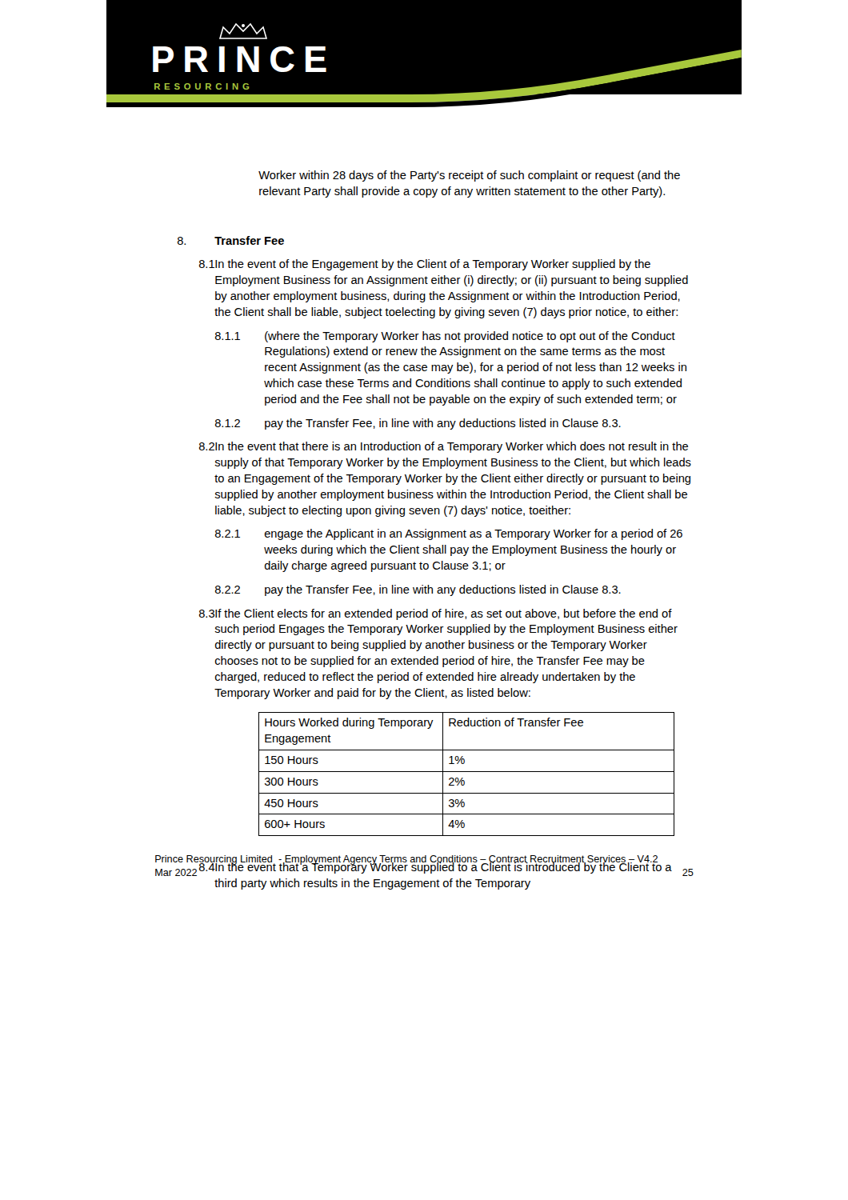PRINCE
RESOURCING
Worker within 28 days of the Party's receipt of such complaint or request (and the relevant Party shall provide a copy of any written statement to the other Party).
8.
Transfer Fee
8.1
In the event of the Engagement by the Client of a Temporary Worker supplied by the Employment Business for an Assignment either (i) directly; or (ii) pursuant to being supplied by another employment business, during the Assignment or within the Introduction Period, the Client shall be liable, subject toelecting by giving seven (7) days prior notice, to either:
8.1.1
(where the Temporary Worker has not provided notice to opt out of the Conduct Regulations) extend or renew the Assignment on the same terms as the most recent Assignment (as the case may be), for a period of not less than 12 weeks in which case these Terms and Conditions shall continue to apply to such extended period and the Fee shall not be payable on the expiry of such extended term; or
8.1.2
pay the Transfer Fee, in line with any deductions listed in Clause 8.3.
8.2
In the event that there is an Introduction of a Temporary Worker which does not result in the supply of that Temporary Worker by the Employment Business to the Client, but which leads to an Engagement of the Temporary Worker by the Client either directly or pursuant to being supplied by another employment business within the Introduction Period, the Client shall be liable, subject to electing upon giving seven (7) days' notice, toeither:
8.2.1
engage the Applicant in an Assignment as a Temporary Worker for a period of 26 weeks during which the Client shall pay the Employment Business the hourly or daily charge agreed pursuant to Clause 3.1; or
8.2.2
pay the Transfer Fee, in line with any deductions listed in Clause 8.3.
8.3
If the Client elects for an extended period of hire, as set out above, but before the end of such period Engages the Temporary Worker supplied by the Employment Business either directly or pursuant to being supplied by another business or the Temporary Worker chooses not to be supplied for an extended period of hire, the Transfer Fee may be charged, reduced to reflect the period of extended hire already undertaken by the Temporary Worker and paid for by the Client, as listed below:
| Hours Worked during Temporary Engagement | Reduction of Transfer Fee |
| 150 Hours | 1% |
| 300 Hours | 2% |
| 450 Hours | 3% |
| 600+ Hours | 4% |
8.4
In the event that a Temporary Worker supplied to a Client is introduced by the Client to a third party which results in the Engagement of the Temporary
Prince Resourcing Limited - Employment Agency Terms and Conditions – Contract Recruitment Services – V4.2 Mar 2022
25